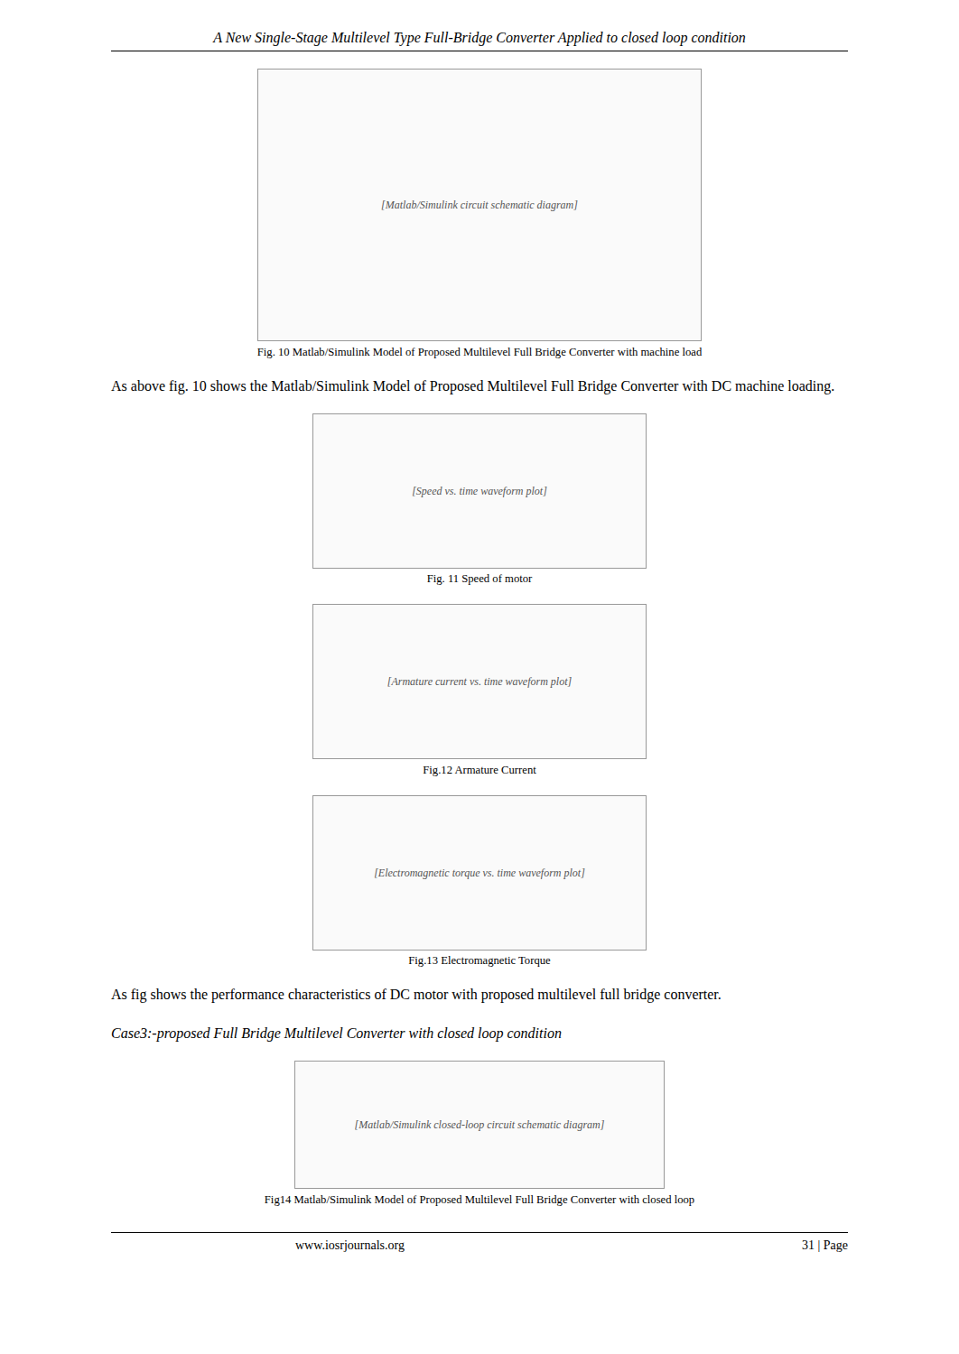A New Single-Stage Multilevel Type Full-Bridge Converter Applied to closed loop condition
[Matlab/Simulink circuit schematic diagram]
Fig. 10 Matlab/Simulink Model of Proposed Multilevel Full Bridge Converter with machine load
As above fig. 10 shows the Matlab/Simulink Model of Proposed Multilevel Full Bridge Converter with DC machine loading.
[Speed vs. time waveform plot]
Fig. 11 Speed of motor
[Armature current vs. time waveform plot]
Fig.12 Armature Current
[Electromagnetic torque vs. time waveform plot]
Fig.13 Electromagnetic Torque
As fig shows the performance characteristics of DC motor with proposed multilevel full bridge converter.
Case3:-proposed Full Bridge Multilevel Converter with closed loop condition
[Matlab/Simulink closed-loop circuit schematic diagram]
Fig14 Matlab/Simulink Model of Proposed Multilevel Full Bridge Converter with closed loop
www.iosrjournals.org 31 | Page